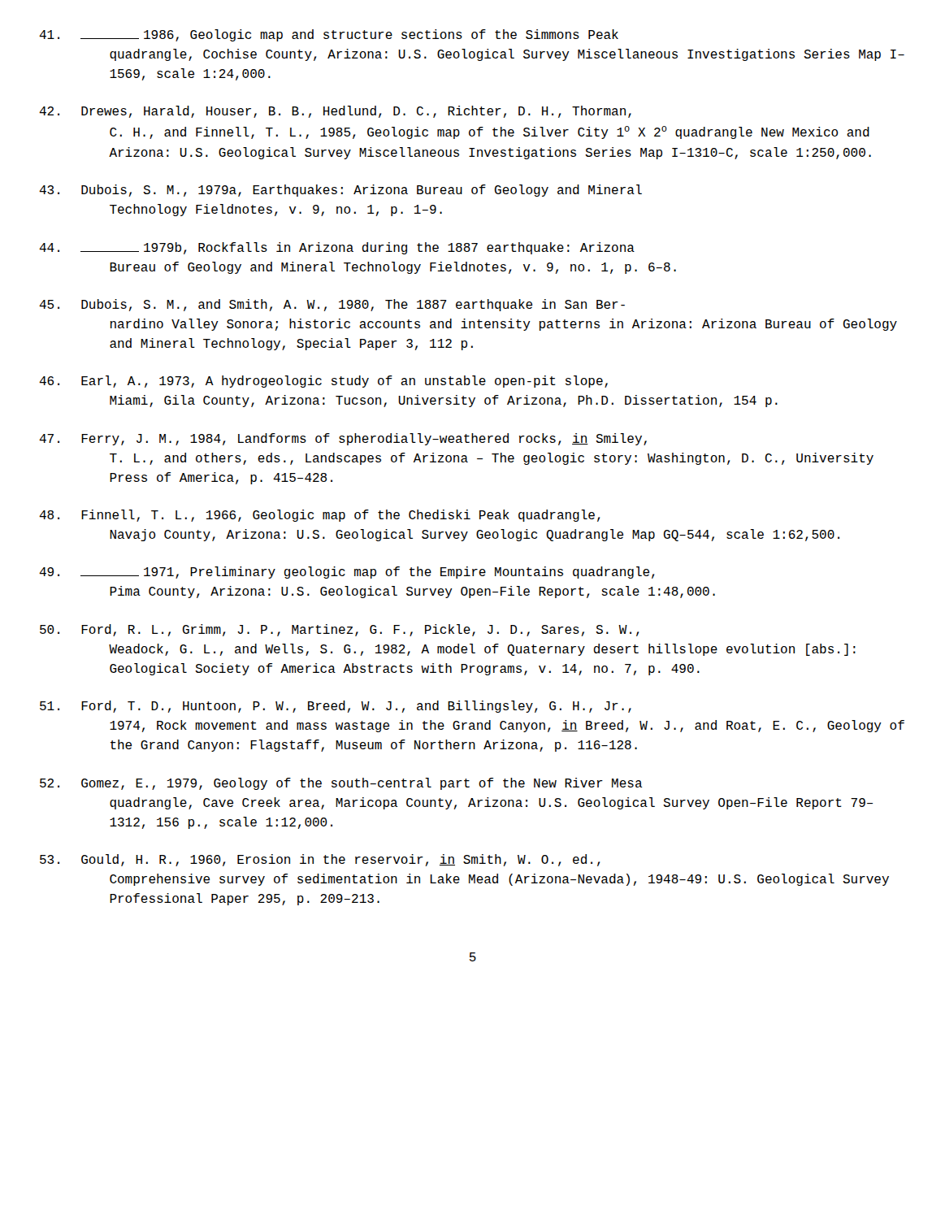41. 1986, Geologic map and structure sections of the Simmons Peak quadrangle, Cochise County, Arizona: U.S. Geological Survey Miscellaneous Investigations Series Map I–1569, scale 1:24,000.
42. Drewes, Harald, Houser, B. B., Hedlund, D. C., Richter, D. H., Thorman, C. H., and Finnell, T. L., 1985, Geologic map of the Silver City 1o X 2o quadrangle New Mexico and Arizona: U.S. Geological Survey Miscellaneous Investigations Series Map I–1310–C, scale 1:250,000.
43. Dubois, S. M., 1979a, Earthquakes: Arizona Bureau of Geology and Mineral Technology Fieldnotes, v. 9, no. 1, p. 1–9.
44. 1979b, Rockfalls in Arizona during the 1887 earthquake: Arizona Bureau of Geology and Mineral Technology Fieldnotes, v. 9, no. 1, p. 6–8.
45. Dubois, S. M., and Smith, A. W., 1980, The 1887 earthquake in San Ber- nardino Valley Sonora; historic accounts and intensity patterns in Arizona: Arizona Bureau of Geology and Mineral Technology, Special Paper 3, 112 p.
46. Earl, A., 1973, A hydrogeologic study of an unstable open-pit slope, Miami, Gila County, Arizona: Tucson, University of Arizona, Ph.D. Dissertation, 154 p.
47. Ferry, J. M., 1984, Landforms of spherodially–weathered rocks, in Smiley, T. L., and others, eds., Landscapes of Arizona – The geologic story: Washington, D. C., University Press of America, p. 415–428.
48. Finnell, T. L., 1966, Geologic map of the Chediski Peak quadrangle, Navajo County, Arizona: U.S. Geological Survey Geologic Quadrangle Map GQ–544, scale 1:62,500.
49. 1971, Preliminary geologic map of the Empire Mountains quadrangle, Pima County, Arizona: U.S. Geological Survey Open–File Report, scale 1:48,000.
50. Ford, R. L., Grimm, J. P., Martinez, G. F., Pickle, J. D., Sares, S. W., Weadock, G. L., and Wells, S. G., 1982, A model of Quaternary desert hillslope evolution [abs.]: Geological Society of America Abstracts with Programs, v. 14, no. 7, p. 490.
51. Ford, T. D., Huntoon, P. W., Breed, W. J., and Billingsley, G. H., Jr., 1974, Rock movement and mass wastage in the Grand Canyon, in Breed, W. J., and Roat, E. C., Geology of the Grand Canyon: Flagstaff, Museum of Northern Arizona, p. 116–128.
52. Gomez, E., 1979, Geology of the south–central part of the New River Mesa quadrangle, Cave Creek area, Maricopa County, Arizona: U.S. Geological Survey Open–File Report 79–1312, 156 p., scale 1:12,000.
53. Gould, H. R., 1960, Erosion in the reservoir, in Smith, W. O., ed., Comprehensive survey of sedimentation in Lake Mead (Arizona–Nevada), 1948–49: U.S. Geological Survey Professional Paper 295, p. 209–213.
5